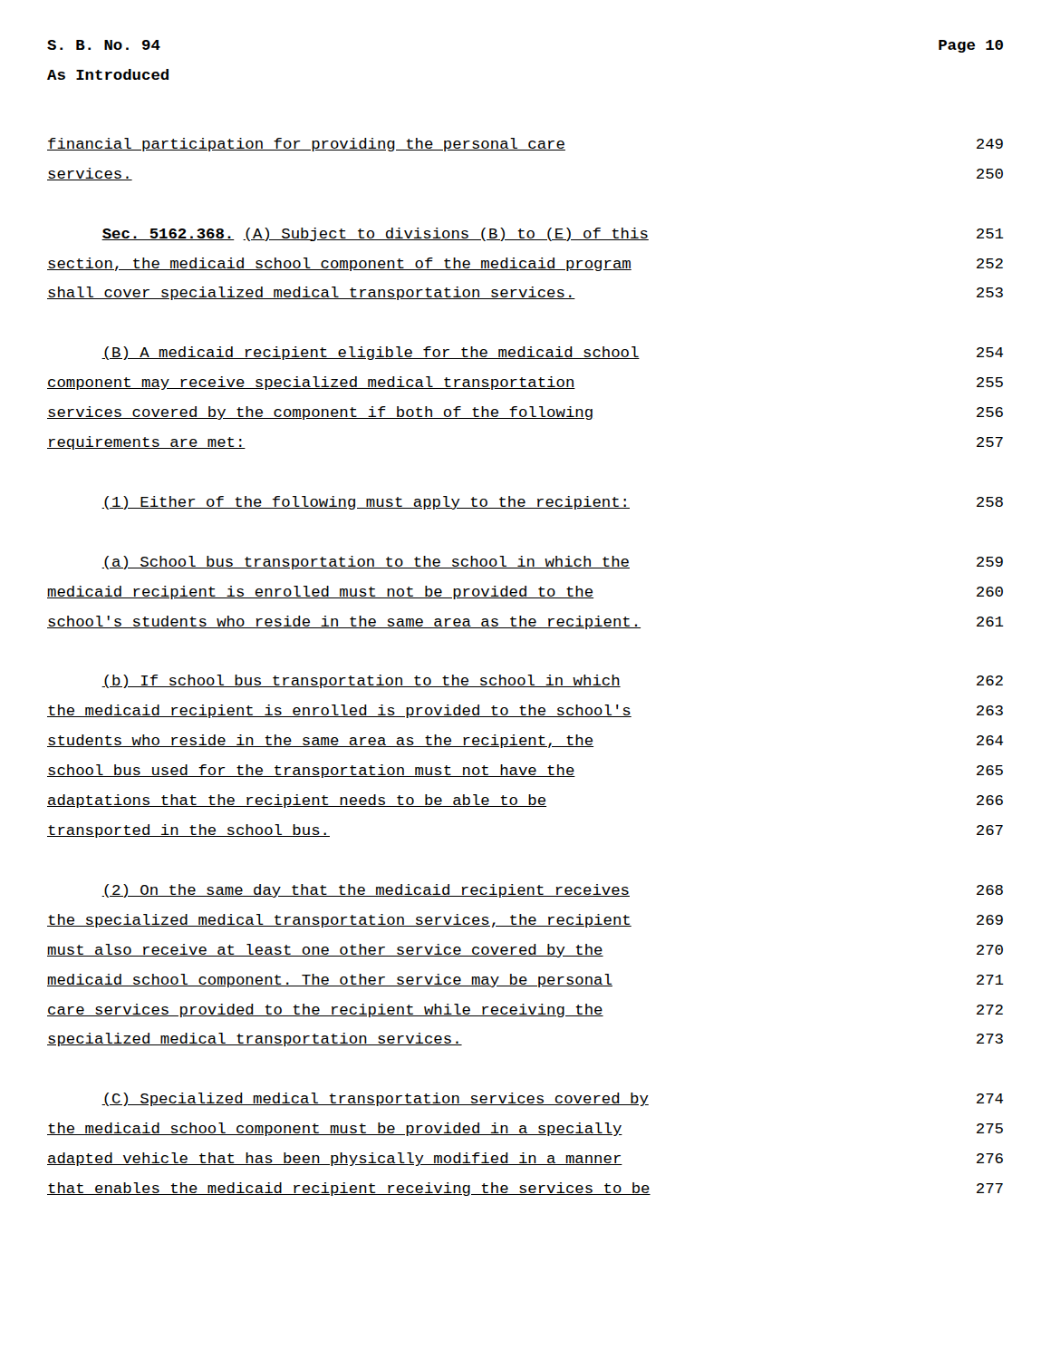S. B. No. 94
As Introduced
Page 10
financial participation for providing the personal care 249
services. 250
Sec. 5162.368. (A) Subject to divisions (B) to (E) of this 251
section, the medicaid school component of the medicaid program 252
shall cover specialized medical transportation services. 253
(B) A medicaid recipient eligible for the medicaid school 254
component may receive specialized medical transportation 255
services covered by the component if both of the following 256
requirements are met: 257
(1) Either of the following must apply to the recipient: 258
(a) School bus transportation to the school in which the 259
medicaid recipient is enrolled must not be provided to the 260
school's students who reside in the same area as the recipient. 261
(b) If school bus transportation to the school in which 262
the medicaid recipient is enrolled is provided to the school's 263
students who reside in the same area as the recipient, the 264
school bus used for the transportation must not have the 265
adaptations that the recipient needs to be able to be 266
transported in the school bus. 267
(2) On the same day that the medicaid recipient receives 268
the specialized medical transportation services, the recipient 269
must also receive at least one other service covered by the 270
medicaid school component. The other service may be personal 271
care services provided to the recipient while receiving the 272
specialized medical transportation services. 273
(C) Specialized medical transportation services covered by 274
the medicaid school component must be provided in a specially 275
adapted vehicle that has been physically modified in a manner 276
that enables the medicaid recipient receiving the services to be 277